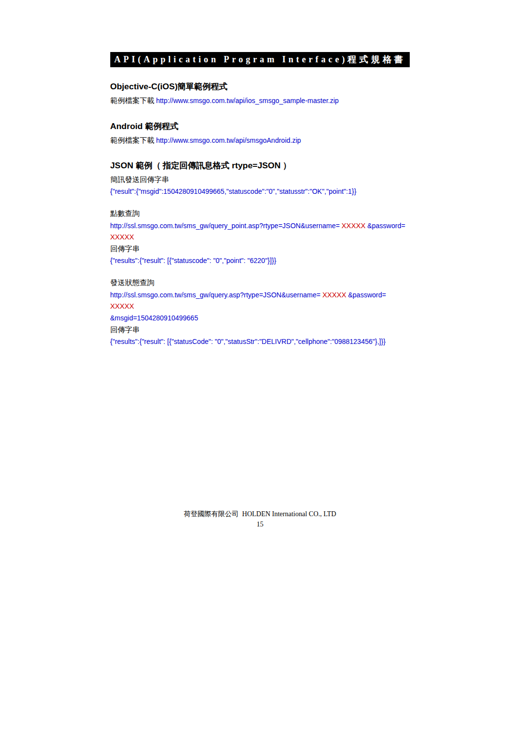API(Application Program Interface)程式規格書
Objective-C(iOS)簡單範例程式
範例檔案下載 http://www.smsgo.com.tw/api/ios_smsgo_sample-master.zip
Android 範例程式
範例檔案下載 http://www.smsgo.com.tw/api/smsgoAndroid.zip
JSON 範例（ 指定回傳訊息格式 rtype=JSON ）
簡訊發送回傳字串
{"result":{"msgid":1504280910499665,"statuscode":"0","statusstr":"OK","point":1}}
點數查詢
http://ssl.smsgo.com.tw/sms_gw/query_point.asp?rtype=JSON&username= XXXXX &password= XXXXX
回傳字串
{"results":{"result": [{"statuscode": "0","point": "6220"}]}}
發送狀態查詢
http://ssl.smsgo.com.tw/sms_gw/query.asp?rtype=JSON&username= XXXXX &password= XXXXX
&msgid=1504280910499665
回傳字串
{"results":{"result": [{"statusCode": "0","statusStr":"DELIVRD","cellphone":"0988123456"},]}}
荷登國際有限公司 HOLDEN International CO., LTD
15